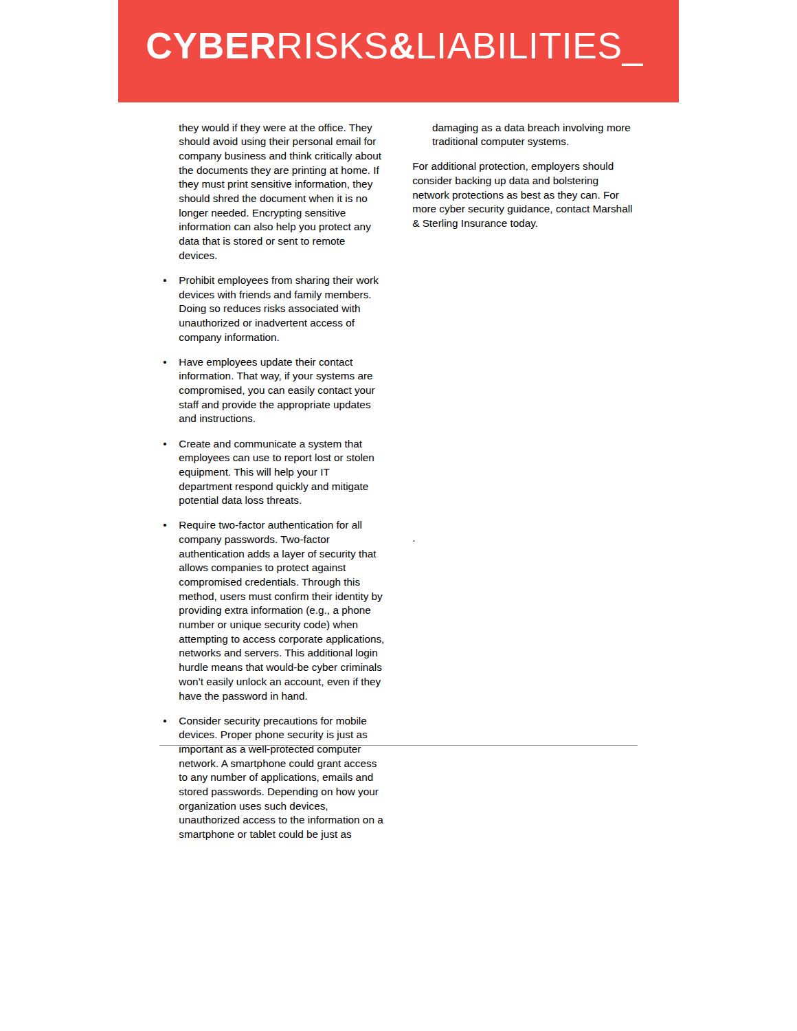CYBER RISKS&LIABILITIES_
they would if they were at the office. They should avoid using their personal email for company business and think critically about the documents they are printing at home. If they must print sensitive information, they should shred the document when it is no longer needed. Encrypting sensitive information can also help you protect any data that is stored or sent to remote devices.
Prohibit employees from sharing their work devices with friends and family members. Doing so reduces risks associated with unauthorized or inadvertent access of company information.
Have employees update their contact information. That way, if your systems are compromised, you can easily contact your staff and provide the appropriate updates and instructions.
Create and communicate a system that employees can use to report lost or stolen equipment. This will help your IT department respond quickly and mitigate potential data loss threats.
Require two-factor authentication for all company passwords. Two-factor authentication adds a layer of security that allows companies to protect against compromised credentials. Through this method, users must confirm their identity by providing extra information (e.g., a phone number or unique security code) when attempting to access corporate applications, networks and servers. This additional login hurdle means that would-be cyber criminals won’t easily unlock an account, even if they have the password in hand.
Consider security precautions for mobile devices. Proper phone security is just as important as a well-protected computer network. A smartphone could grant access to any number of applications, emails and stored passwords. Depending on how your organization uses such devices, unauthorized access to the information on a smartphone or tablet could be just as
damaging as a data breach involving more traditional computer systems.
For additional protection, employers should consider backing up data and bolstering network protections as best as they can. For more cyber security guidance, contact Marshall & Sterling Insurance today.
.